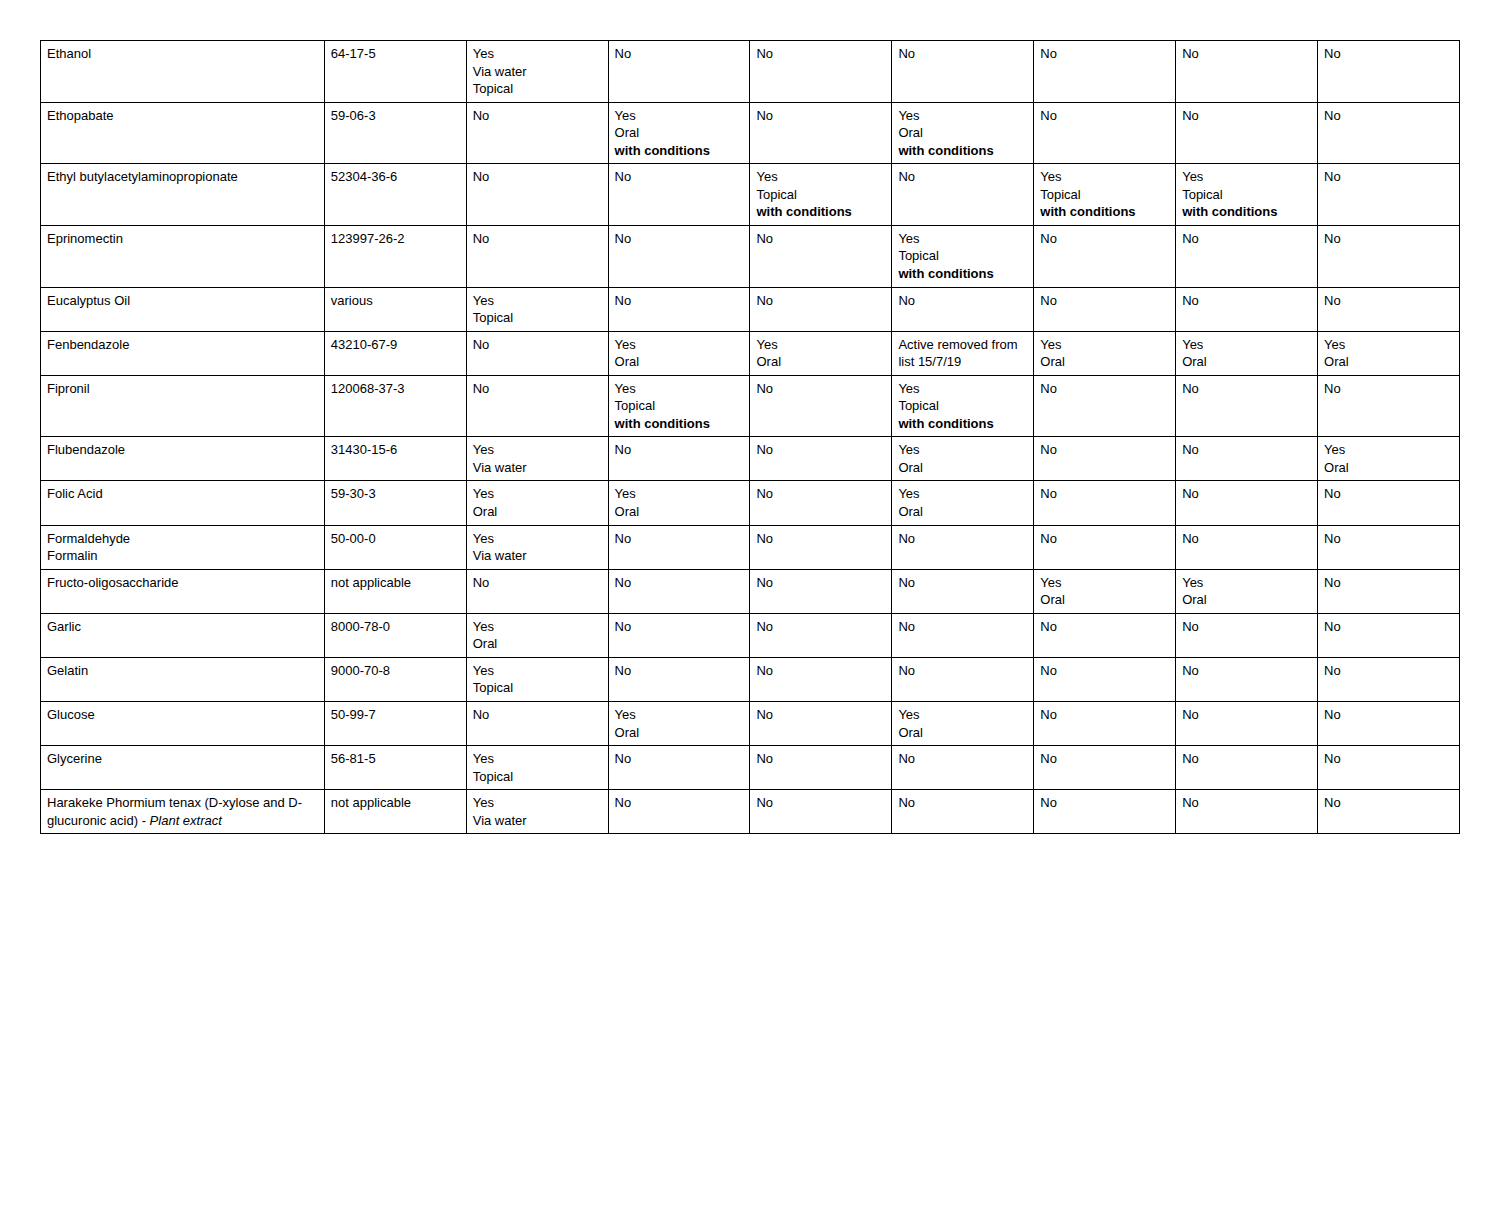| Ethanol | 64-17-5 | Yes Via water Topical | No | No | No | No | No | No |
| Ethopabate | 59-06-3 | No | Yes Oral with conditions | No | Yes Oral with conditions | No | No | No |
| Ethyl butylacetylaminopropionate | 52304-36-6 | No | No | Yes Topical with conditions | No | Yes Topical with conditions | Yes Topical with conditions | No |
| Eprinomectin | 123997-26-2 | No | No | No | Yes Topical with conditions | No | No | No |
| Eucalyptus Oil | various | Yes Topical | No | No | No | No | No | No |
| Fenbendazole | 43210-67-9 | No | Yes Oral | Yes Oral | Active removed from list 15/7/19 | Yes Oral | Yes Oral | Yes Oral |
| Fipronil | 120068-37-3 | No | Yes Topical with conditions | No | Yes Topical with conditions | No | No | No |
| Flubendazole | 31430-15-6 | Yes Via water | No | No | Yes Oral | No | No | Yes Oral |
| Folic Acid | 59-30-3 | Yes Oral | Yes Oral | No | Yes Oral | No | No | No |
| Formaldehyde Formalin | 50-00-0 | Yes Via water | No | No | No | No | No | No |
| Fructo-oligosaccharide | not applicable | No | No | No | No | Yes Oral | Yes Oral | No |
| Garlic | 8000-78-0 | Yes Oral | No | No | No | No | No | No |
| Gelatin | 9000-70-8 | Yes Topical | No | No | No | No | No | No |
| Glucose | 50-99-7 | No | Yes Oral | No | Yes Oral | No | No | No |
| Glycerine | 56-81-5 | Yes Topical | No | No | No | No | No | No |
| Harakeke Phormium tenax (D-xylose and D-glucuronic acid) - Plant extract | not applicable | Yes Via water | No | No | No | No | No | No |